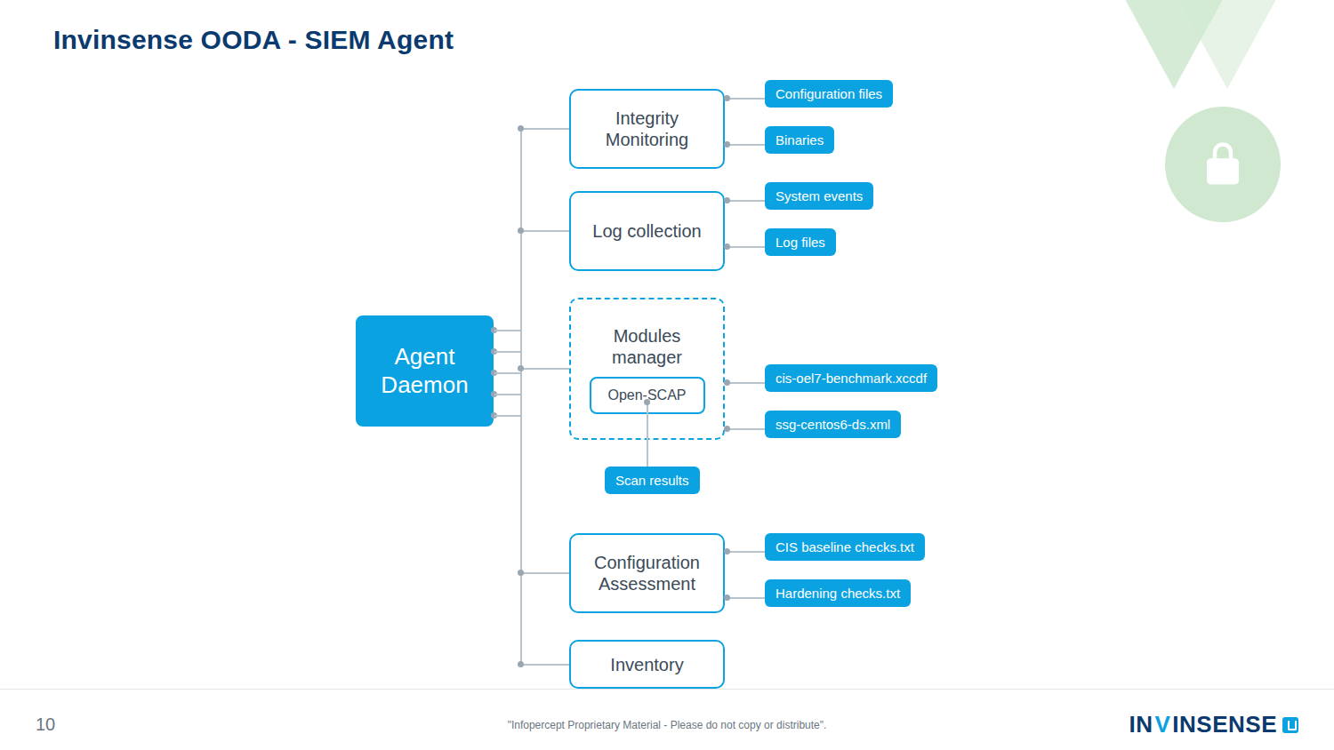Invinsense OODA - SIEM Agent
Agent
Daemon
Integrity
Monitoring
Configuration files
Binaries
Log collection
System events
Log files
Modules
manager
Open-SCAP
cis-oel7-benchmark.xccdf
ssg-centos6-ds.xml
Scan results
Configuration
Assessment
CIS baseline checks.txt
Hardening checks.txt
Inventory
10
"Infopercept Proprietary Material - Please do not copy or distribute".
INVINSENSE